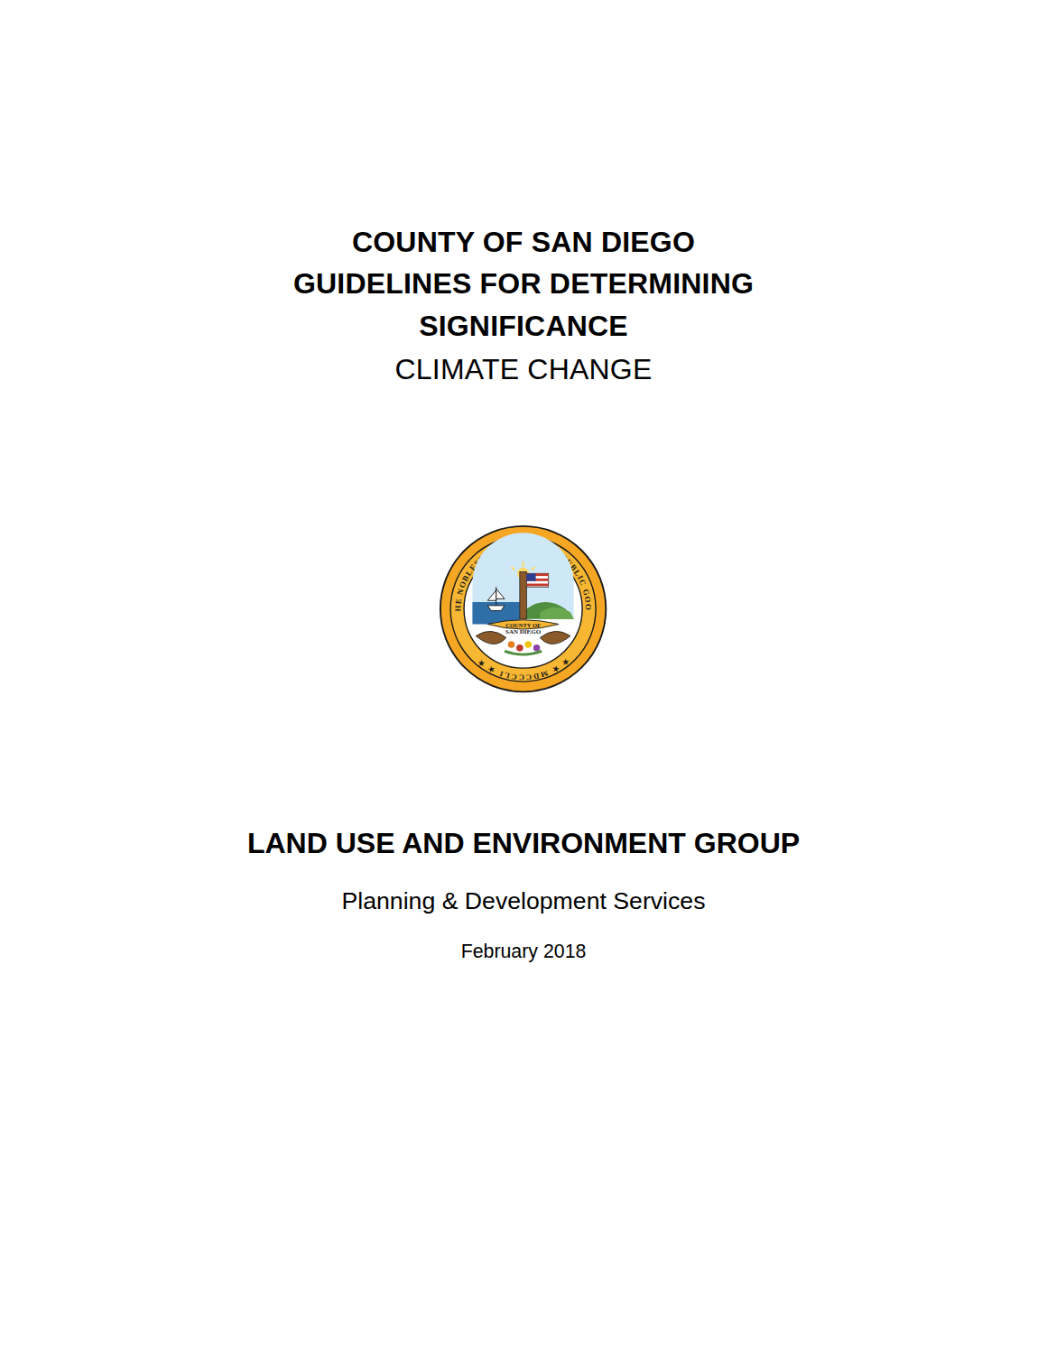COUNTY OF SAN DIEGO GUIDELINES FOR DETERMINING SIGNIFICANCE CLIMATE CHANGE
Seal of the County of San Diego THE NOBLEST MOTIVE IS THE PUBLIC GOOD ★ ★ MDCCCLI ★ ★ COUNTY OF SAN DIEGO
LAND USE AND ENVIRONMENT GROUP
Planning & Development Services
February 2018